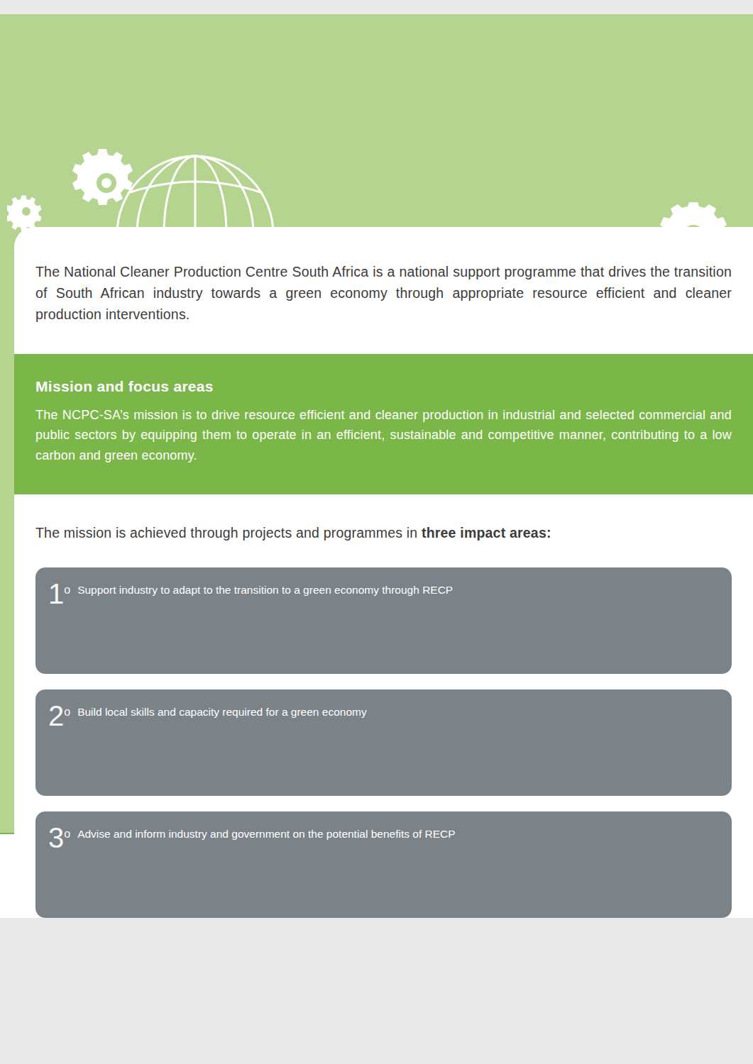The National Cleaner Production Centre South Africa is a national support programme that drives the transition of South African industry towards a green economy through appropriate resource efficient and cleaner production interventions.
Mission and focus areas
The NCPC-SA’s mission is to drive resource efficient and cleaner production in industrial and selected commercial and public sectors by equipping them to operate in an efficient, sustainable and competitive manner, contributing to a low carbon and green economy.
The mission is achieved through projects and programmes in three impact areas:
1o
Support industry to adapt to the transition to a green economy through RECP
2o
Build local skills and capacity required for a green economy
3o
Advise and inform industry and government on the potential benefits of RECP